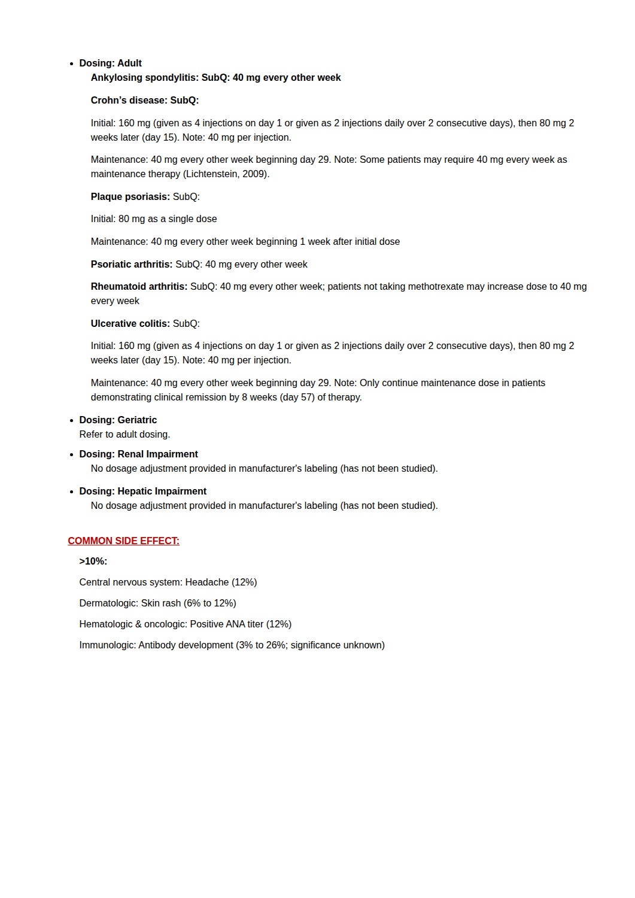Dosing: Adult
Ankylosing spondylitis: SubQ: 40 mg every other week
Crohn’s disease: SubQ:
Initial: 160 mg (given as 4 injections on day 1 or given as 2 injections daily over 2 consecutive days), then 80 mg 2 weeks later (day 15). Note: 40 mg per injection.
Maintenance: 40 mg every other week beginning day 29. Note: Some patients may require 40 mg every week as maintenance therapy (Lichtenstein, 2009).
Plaque psoriasis: SubQ:
Initial: 80 mg as a single dose
Maintenance: 40 mg every other week beginning 1 week after initial dose
Psoriatic arthritis: SubQ: 40 mg every other week
Rheumatoid arthritis: SubQ: 40 mg every other week; patients not taking methotrexate may increase dose to 40 mg every week
Ulcerative colitis: SubQ:
Initial: 160 mg (given as 4 injections on day 1 or given as 2 injections daily over 2 consecutive days), then 80 mg 2 weeks later (day 15). Note: 40 mg per injection.
Maintenance: 40 mg every other week beginning day 29. Note: Only continue maintenance dose in patients demonstrating clinical remission by 8 weeks (day 57) of therapy.
Dosing: Geriatric
Refer to adult dosing.
Dosing: Renal Impairment
No dosage adjustment provided in manufacturer's labeling (has not been studied).
Dosing: Hepatic Impairment
No dosage adjustment provided in manufacturer's labeling (has not been studied).
COMMON SIDE EFFECT:
>10%:
Central nervous system: Headache (12%)
Dermatologic: Skin rash (6% to 12%)
Hematologic & oncologic: Positive ANA titer (12%)
Immunologic: Antibody development (3% to 26%; significance unknown)